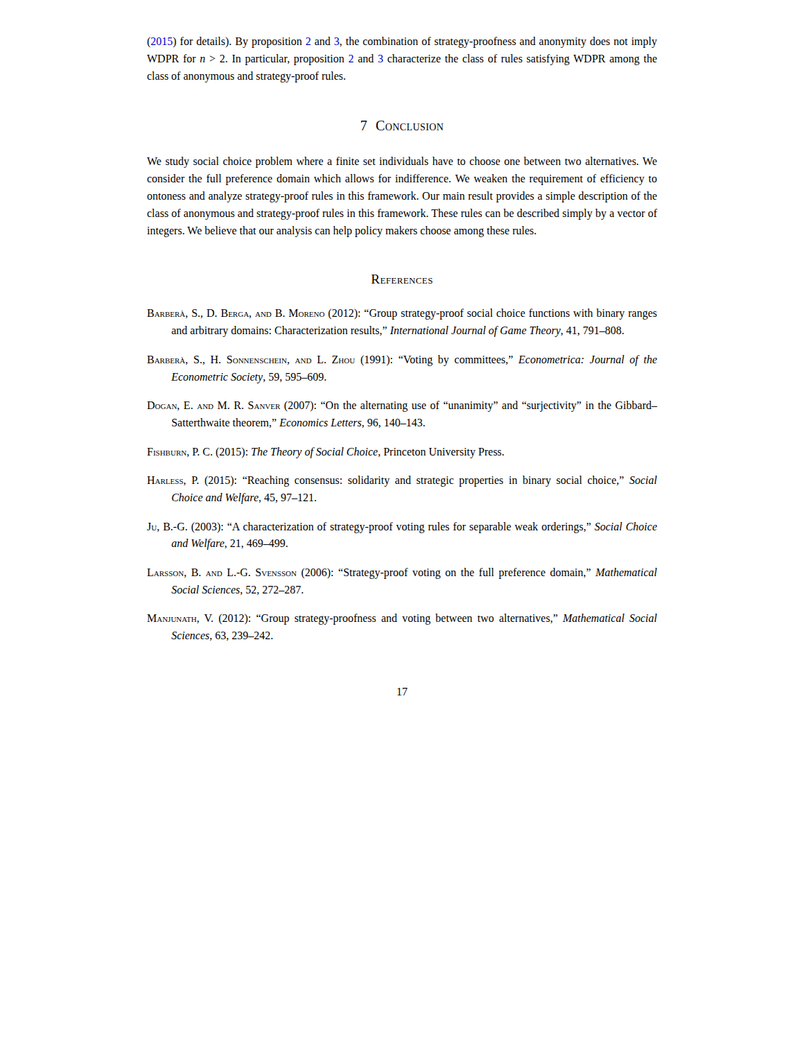(2015) for details). By proposition 2 and 3, the combination of strategy-proofness and anonymity does not imply WDPR for n > 2. In particular, proposition 2 and 3 characterize the class of rules satisfying WDPR among the class of anonymous and strategy-proof rules.
7 Conclusion
We study social choice problem where a finite set individuals have to choose one between two alternatives. We consider the full preference domain which allows for indifference. We weaken the requirement of efficiency to ontoness and analyze strategy-proof rules in this framework. Our main result provides a simple description of the class of anonymous and strategy-proof rules in this framework. These rules can be described simply by a vector of integers. We believe that our analysis can help policy makers choose among these rules.
References
Barberà, S., D. Berga, and B. Moreno (2012): “Group strategy-proof social choice functions with binary ranges and arbitrary domains: Characterization results,” International Journal of Game Theory, 41, 791–808.
Barberà, S., H. Sonnenschein, and L. Zhou (1991): “Voting by committees,” Econometrica: Journal of the Econometric Society, 59, 595–609.
Dogan, E. and M. R. Sanver (2007): “On the alternating use of “unanimity” and “surjectivity” in the Gibbard–Satterthwaite theorem,” Economics Letters, 96, 140–143.
Fishburn, P. C. (2015): The Theory of Social Choice, Princeton University Press.
Harless, P. (2015): “Reaching consensus: solidarity and strategic properties in binary social choice,” Social Choice and Welfare, 45, 97–121.
Ju, B.-G. (2003): “A characterization of strategy-proof voting rules for separable weak orderings,” Social Choice and Welfare, 21, 469–499.
Larsson, B. and L.-G. Svensson (2006): “Strategy-proof voting on the full preference domain,” Mathematical Social Sciences, 52, 272–287.
Manjunath, V. (2012): “Group strategy-proofness and voting between two alternatives,” Mathematical Social Sciences, 63, 239–242.
17